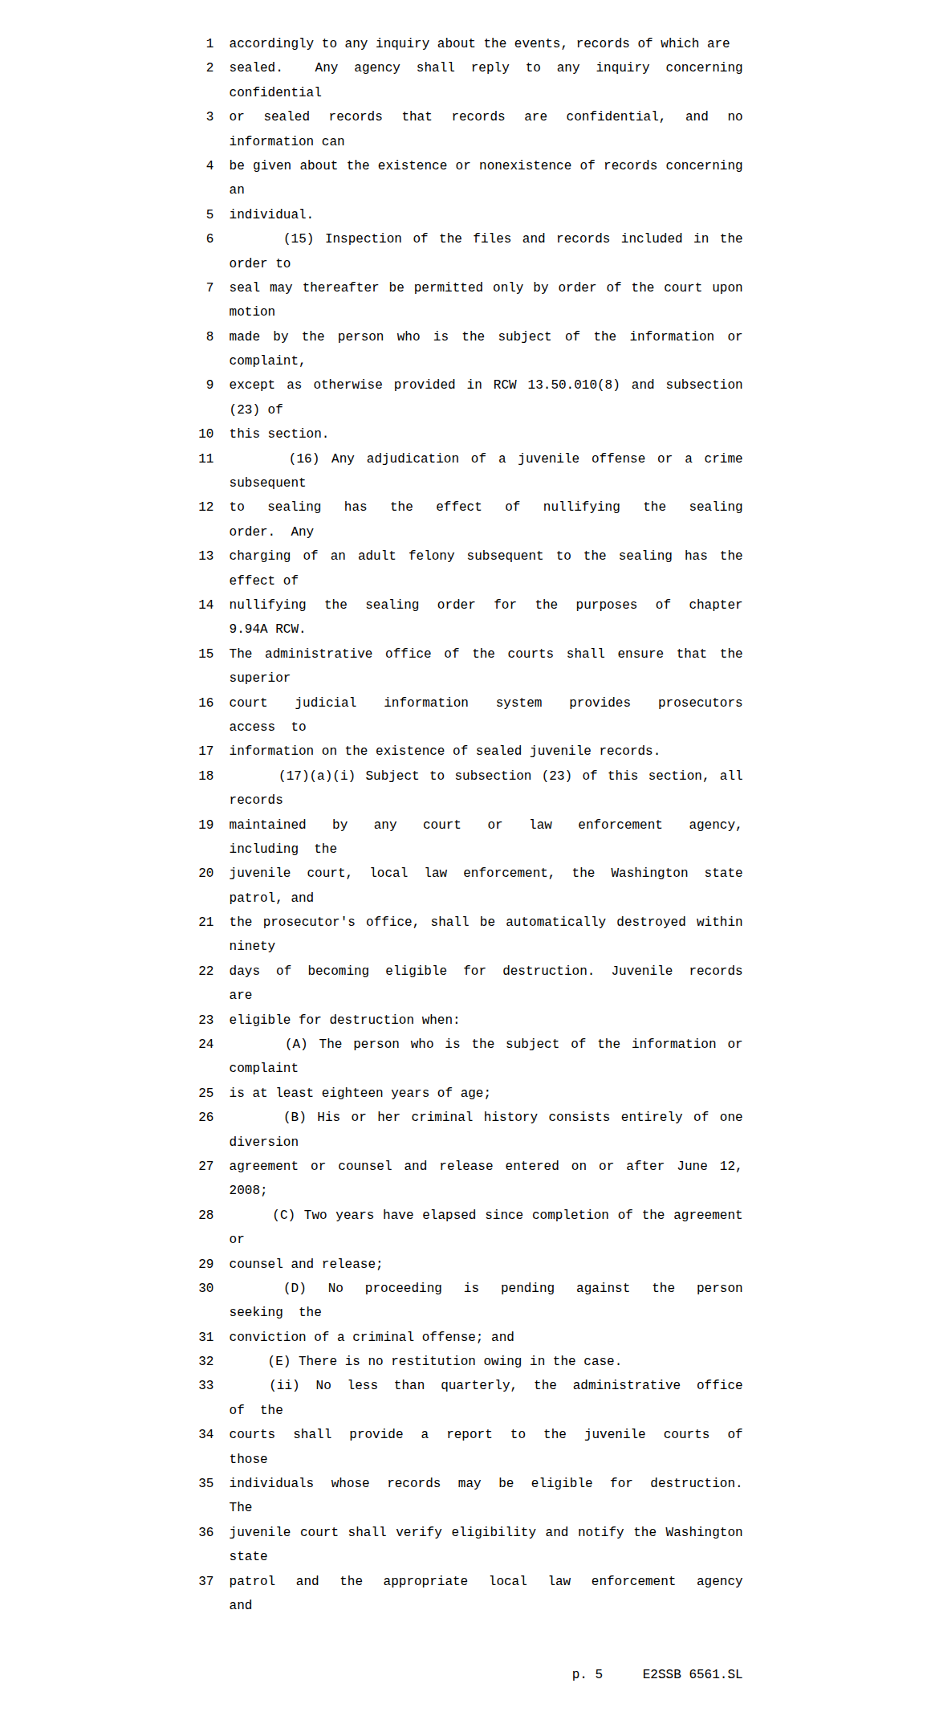accordingly to any inquiry about the events, records of which are
sealed. Any agency shall reply to any inquiry concerning confidential
or sealed records that records are confidential, and no information can
be given about the existence or nonexistence of records concerning an
individual.
(15) Inspection of the files and records included in the order to
seal may thereafter be permitted only by order of the court upon motion
made by the person who is the subject of the information or complaint,
except as otherwise provided in RCW 13.50.010(8) and subsection (23) of
this section.
(16) Any adjudication of a juvenile offense or a crime subsequent
to sealing has the effect of nullifying the sealing order. Any
charging of an adult felony subsequent to the sealing has the effect of
nullifying the sealing order for the purposes of chapter 9.94A RCW.
The administrative office of the courts shall ensure that the superior
court judicial information system provides prosecutors access to
information on the existence of sealed juvenile records.
(17)(a)(i) Subject to subsection (23) of this section, all records
maintained by any court or law enforcement agency, including the
juvenile court, local law enforcement, the Washington state patrol, and
the prosecutor's office, shall be automatically destroyed within ninety
days of becoming eligible for destruction. Juvenile records are
eligible for destruction when:
(A) The person who is the subject of the information or complaint
is at least eighteen years of age;
(B) His or her criminal history consists entirely of one diversion
agreement or counsel and release entered on or after June 12, 2008;
(C) Two years have elapsed since completion of the agreement or
counsel and release;
(D) No proceeding is pending against the person seeking the
conviction of a criminal offense; and
(E) There is no restitution owing in the case.
(ii) No less than quarterly, the administrative office of the
courts shall provide a report to the juvenile courts of those
individuals whose records may be eligible for destruction. The
juvenile court shall verify eligibility and notify the Washington state
patrol and the appropriate local law enforcement agency and
p. 5 E2SSB 6561.SL